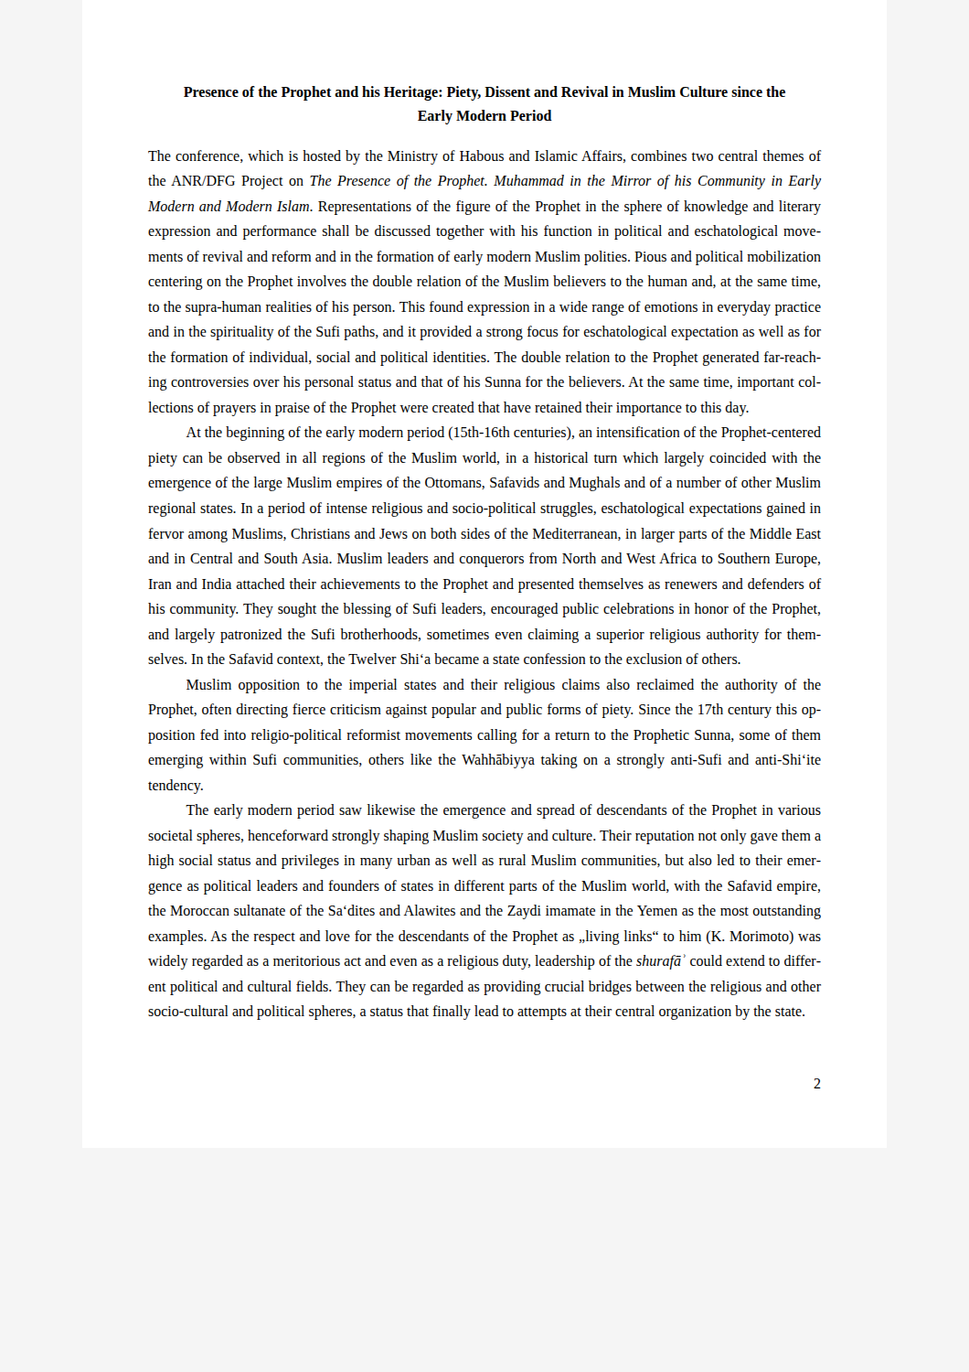Presence of the Prophet and his Heritage: Piety, Dissent and Revival in Muslim Culture since the Early Modern Period
The conference, which is hosted by the Ministry of Habous and Islamic Affairs, combines two central themes of the ANR/DFG Project on The Presence of the Prophet. Muhammad in the Mirror of his Community in Early Modern and Modern Islam. Representations of the figure of the Prophet in the sphere of knowledge and literary expression and performance shall be discussed together with his function in political and eschatological movements of revival and reform and in the formation of early modern Muslim polities. Pious and political mobilization centering on the Prophet involves the double relation of the Muslim believers to the human and, at the same time, to the supra-human realities of his person. This found expression in a wide range of emotions in everyday practice and in the spirituality of the Sufi paths, and it provided a strong focus for eschatological expectation as well as for the formation of individual, social and political identities. The double relation to the Prophet generated far-reaching controversies over his personal status and that of his Sunna for the believers. At the same time, important collections of prayers in praise of the Prophet were created that have retained their importance to this day.
At the beginning of the early modern period (15th-16th centuries), an intensification of the Prophet-centered piety can be observed in all regions of the Muslim world, in a historical turn which largely coincided with the emergence of the large Muslim empires of the Ottomans, Safavids and Mughals and of a number of other Muslim regional states. In a period of intense religious and socio-political struggles, eschatological expectations gained in fervor among Muslims, Christians and Jews on both sides of the Mediterranean, in larger parts of the Middle East and in Central and South Asia. Muslim leaders and conquerors from North and West Africa to Southern Europe, Iran and India attached their achievements to the Prophet and presented themselves as renewers and defenders of his community. They sought the blessing of Sufi leaders, encouraged public celebrations in honor of the Prophet, and largely patronized the Sufi brotherhoods, sometimes even claiming a superior religious authority for themselves. In the Safavid context, the Twelver Shi‘a became a state confession to the exclusion of others.
Muslim opposition to the imperial states and their religious claims also reclaimed the authority of the Prophet, often directing fierce criticism against popular and public forms of piety. Since the 17th century this opposition fed into religio-political reformist movements calling for a return to the Prophetic Sunna, some of them emerging within Sufi communities, others like the Wahhābiyya taking on a strongly anti-Sufi and anti-Shi‘ite tendency.
The early modern period saw likewise the emergence and spread of descendants of the Prophet in various societal spheres, henceforward strongly shaping Muslim society and culture. Their reputation not only gave them a high social status and privileges in many urban as well as rural Muslim communities, but also led to their emergence as political leaders and founders of states in different parts of the Muslim world, with the Safavid empire, the Moroccan sultanate of the Sa‘dites and Alawites and the Zaydi imamate in the Yemen as the most outstanding examples. As the respect and love for the descendants of the Prophet as „living links“ to him (K. Morimoto) was widely regarded as a meritorious act and even as a religious duty, leadership of the shurafāʾ could extend to different political and cultural fields. They can be regarded as providing crucial bridges between the religious and other socio-cultural and political spheres, a status that finally lead to attempts at their central organization by the state.
2